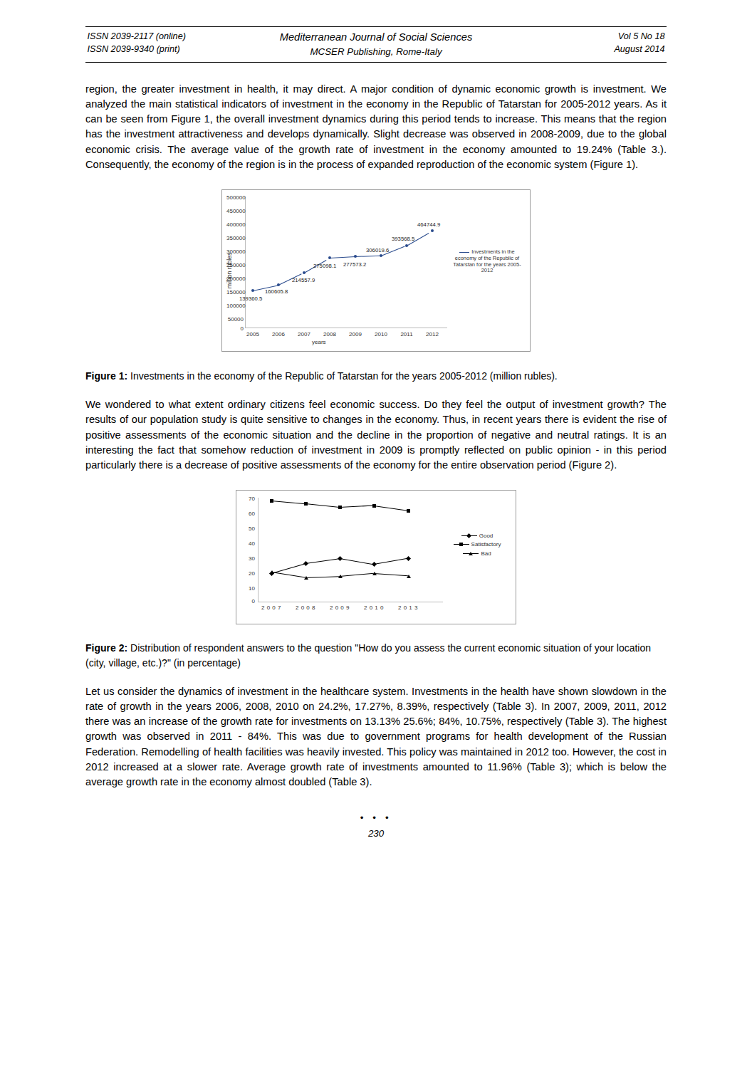| ISSN 2039-2117 (online) ISSN 2039-9340 (print) | Mediterranean Journal of Social Sciences MCSER Publishing, Rome-Italy | Vol 5 No 18 August 2014 |
region, the greater investment in health, it may direct. A major condition of dynamic economic growth is investment. We analyzed the main statistical indicators of investment in the economy in the Republic of Tatarstan for 2005-2012 years. As it can be seen from Figure 1, the overall investment dynamics during this period tends to increase. This means that the region has the investment attractiveness and develops dynamically. Slight decrease was observed in 2008-2009, due to the global economic crisis. The average value of the growth rate of investment in the economy amounted to 19.24% (Table 3.). Consequently, the economy of the region is in the process of expanded reproduction of the economic system (Figure 1).
million rubles
500000
450000
400000
350000
300000
250000
200000
150000
100000
50000
0
2005
2006
2007
2008
2009
2010
2011
2012
years
139360.5
160605.8
214557.9
275098.1
277573.2
306019.6
393568.5
464744.9
Investments in the economy of the Republic of Tatarstan for the years 2005-2012
Figure 1: Investments in the economy of the Republic of Tatarstan for the years 2005-2012 (million rubles).
We wondered to what extent ordinary citizens feel economic success. Do they feel the output of investment growth? The results of our population study is quite sensitive to changes in the economy. Thus, in recent years there is evident the rise of positive assessments of the economic situation and the decline in the proportion of negative and neutral ratings. It is an interesting the fact that somehow reduction of investment in 2009 is promptly reflected on public opinion - in this period particularly there is a decrease of positive assessments of the economy for the entire observation period (Figure 2).
70
60
50
40
30
20
10
0
2 0 0 7
2 0 0 8
2 0 0 9
2 0 1 0
2 0 1 3
Good
Satisfactory
Bad
Figure 2: Distribution of respondent answers to the question "How do you assess the current economic situation of your location (city, village, etc.)?" (in percentage)
Let us consider the dynamics of investment in the healthcare system. Investments in the health have shown slowdown in the rate of growth in the years 2006, 2008, 2010 on 24.2%, 17.27%, 8.39%, respectively (Table 3). In 2007, 2009, 2011, 2012 there was an increase of the growth rate for investments on 13.13% 25.6%; 84%, 10.75%, respectively (Table 3). The highest growth was observed in 2011 - 84%. This was due to government programs for health development of the Russian Federation. Remodelling of health facilities was heavily invested. This policy was maintained in 2012 too. However, the cost in 2012 increased at a slower rate. Average growth rate of investments amounted to 11.96% (Table 3); which is below the average growth rate in the economy almost doubled (Table 3).
• • •
230